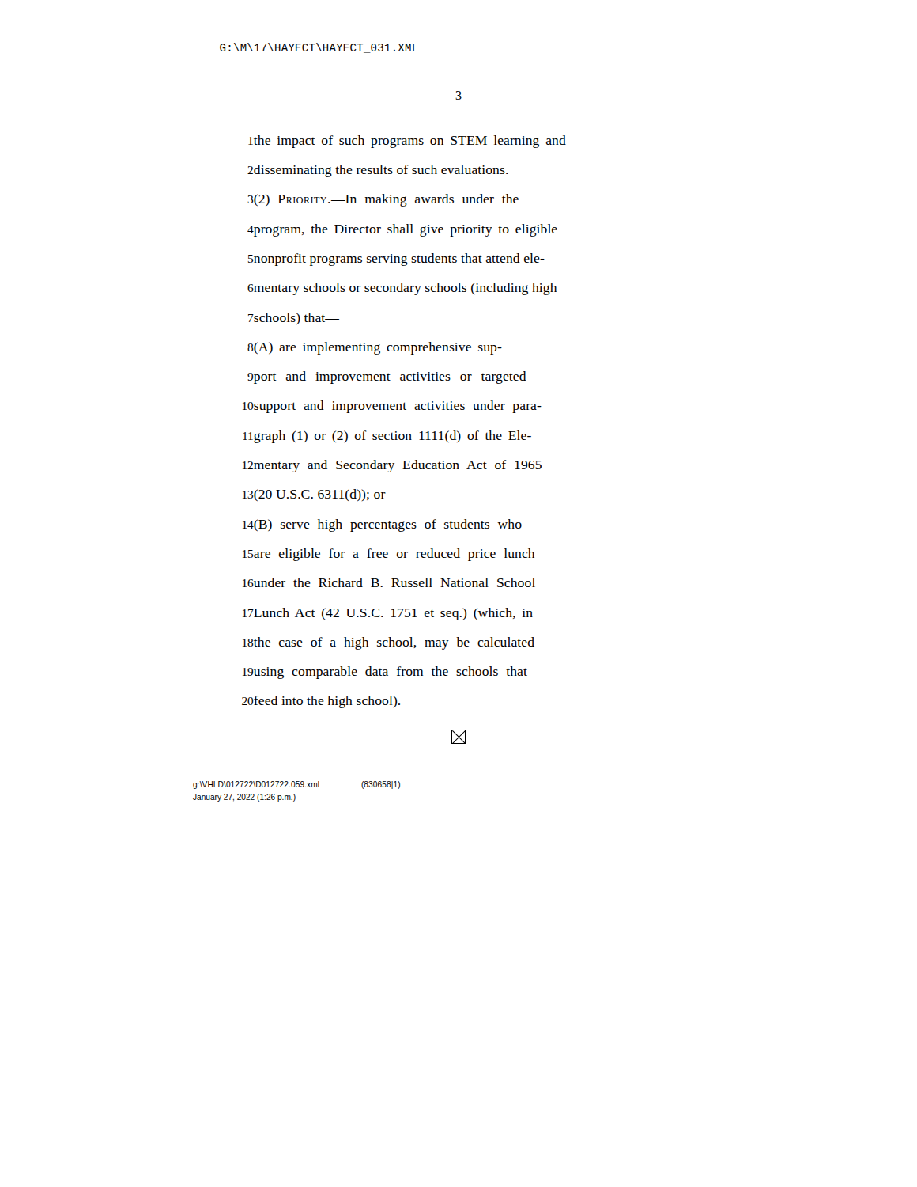G:\M\17\HAYECT\HAYECT_031.XML
3
| 1 | the impact of such programs on STEM learning and |
| 2 | disseminating the results of such evaluations. |
| 3 | (2) Priority. —In making awards under the |
| 4 | program, the Director shall give priority to eligible |
| 5 | nonprofit programs serving students that attend ele- |
| 6 | mentary schools or secondary schools (including high |
| 7 | schools) that— |
| 8 | (A) are implementing comprehensive sup- |
| 9 | port and improvement activities or targeted |
| 10 | support and improvement activities under para- |
| 11 | graph (1) or (2) of section 1111(d) of the Ele- |
| 12 | mentary and Secondary Education Act of 1965 |
| 13 | (20 U.S.C. 6311(d)); or |
| 14 | (B) serve high percentages of students who |
| 15 | are eligible for a free or reduced price lunch |
| 16 | under the Richard B. Russell National School |
| 17 | Lunch Act (42 U.S.C. 1751 et seq.) (which, in |
| 18 | the case of a high school, may be calculated |
| 19 | using comparable data from the schools that |
| 20 | feed into the high school). |
g:\VHLD\012722\D012722.059.xml (830658|1)
January 27, 2022 (1:26 p.m.)